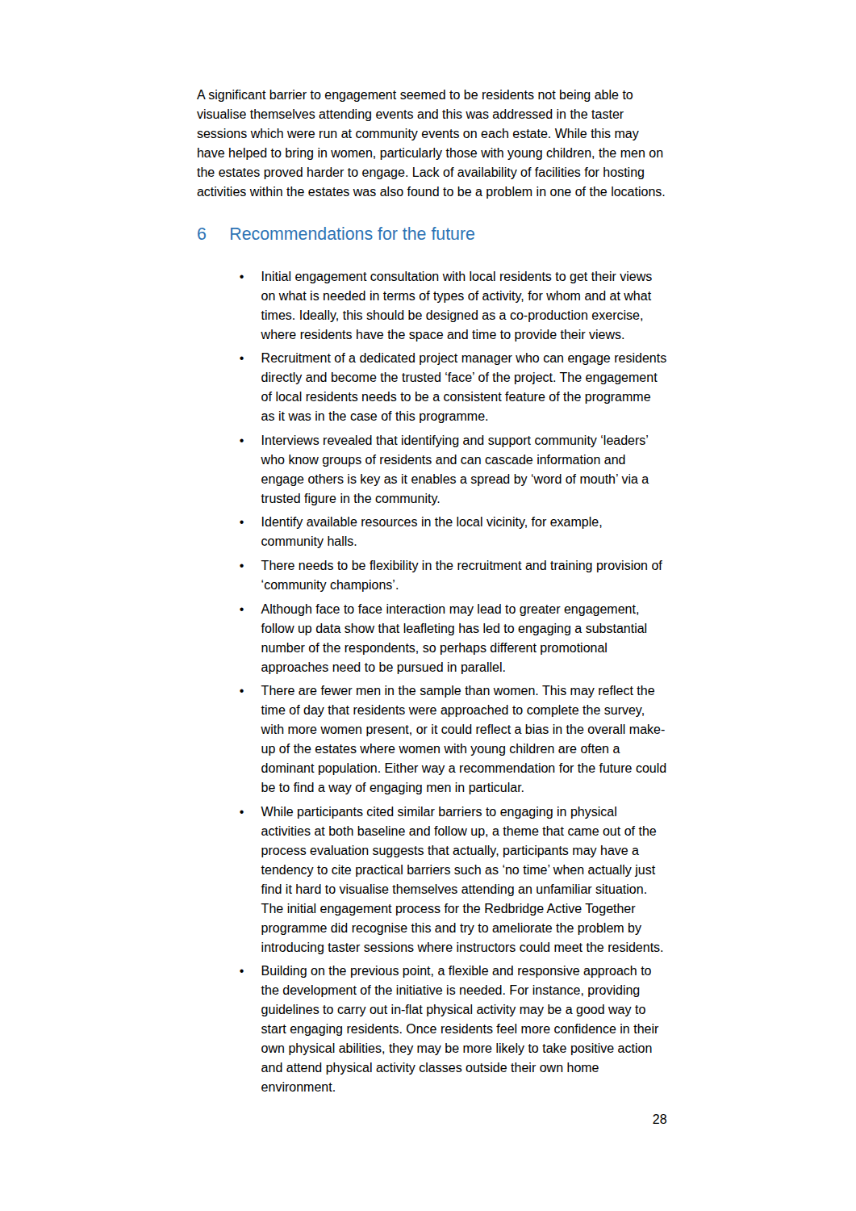A significant barrier to engagement seemed to be residents not being able to visualise themselves attending events and this was addressed in the taster sessions which were run at community events on each estate. While this may have helped to bring in women, particularly those with young children, the men on the estates proved harder to engage. Lack of availability of facilities for hosting activities within the estates was also found to be a problem in one of the locations.
6 Recommendations for the future
Initial engagement consultation with local residents to get their views on what is needed in terms of types of activity, for whom and at what times. Ideally, this should be designed as a co-production exercise, where residents have the space and time to provide their views.
Recruitment of a dedicated project manager who can engage residents directly and become the trusted ‘face’ of the project. The engagement of local residents needs to be a consistent feature of the programme as it was in the case of this programme.
Interviews revealed that identifying and support community ‘leaders’ who know groups of residents and can cascade information and engage others is key as it enables a spread by ‘word of mouth’ via a trusted figure in the community.
Identify available resources in the local vicinity, for example, community halls.
There needs to be flexibility in the recruitment and training provision of ‘community champions’.
Although face to face interaction may lead to greater engagement, follow up data show that leafleting has led to engaging a substantial number of the respondents, so perhaps different promotional approaches need to be pursued in parallel.
There are fewer men in the sample than women. This may reflect the time of day that residents were approached to complete the survey, with more women present, or it could reflect a bias in the overall make-up of the estates where women with young children are often a dominant population. Either way a recommendation for the future could be to find a way of engaging men in particular.
While participants cited similar barriers to engaging in physical activities at both baseline and follow up, a theme that came out of the process evaluation suggests that actually, participants may have a tendency to cite practical barriers such as ‘no time’ when actually just find it hard to visualise themselves attending an unfamiliar situation. The initial engagement process for the Redbridge Active Together programme did recognise this and try to ameliorate the problem by introducing taster sessions where instructors could meet the residents.
Building on the previous point, a flexible and responsive approach to the development of the initiative is needed. For instance, providing guidelines to carry out in-flat physical activity may be a good way to start engaging residents. Once residents feel more confidence in their own physical abilities, they may be more likely to take positive action and attend physical activity classes outside their own home environment.
28